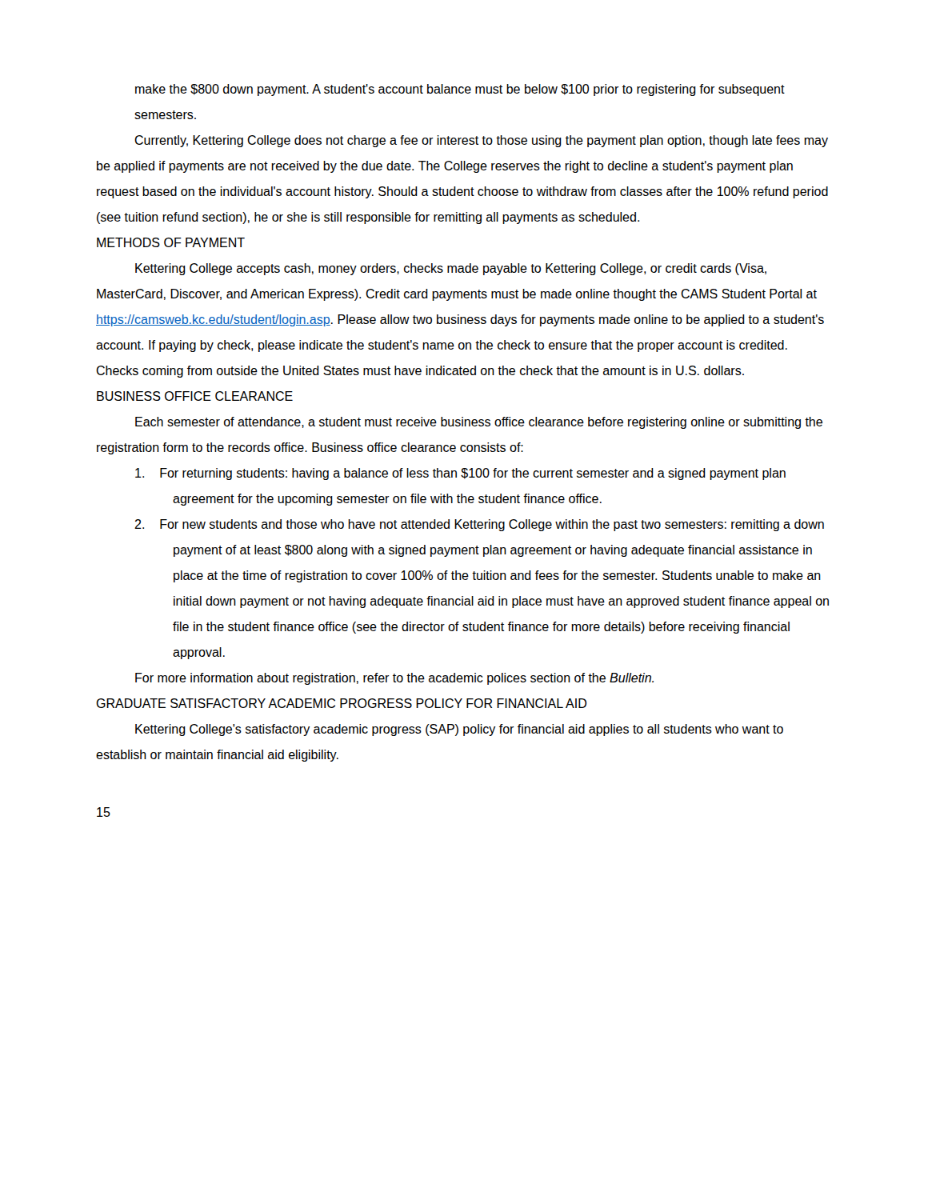make the $800 down payment. A student's account balance must be below $100 prior to registering for subsequent semesters.
Currently, Kettering College does not charge a fee or interest to those using the payment plan option, though late fees may be applied if payments are not received by the due date. The College reserves the right to decline a student's payment plan request based on the individual's account history. Should a student choose to withdraw from classes after the 100% refund period (see tuition refund section), he or she is still responsible for remitting all payments as scheduled.
Methods of Payment
Kettering College accepts cash, money orders, checks made payable to Kettering College, or credit cards (Visa, MasterCard, Discover, and American Express). Credit card payments must be made online thought the CAMS Student Portal at https://camsweb.kc.edu/student/login.asp. Please allow two business days for payments made online to be applied to a student's account. If paying by check, please indicate the student's name on the check to ensure that the proper account is credited. Checks coming from outside the United States must have indicated on the check that the amount is in U.S. dollars.
Business Office Clearance
Each semester of attendance, a student must receive business office clearance before registering online or submitting the registration form to the records office. Business office clearance consists of:
1. For returning students: having a balance of less than $100 for the current semester and a signed payment plan agreement for the upcoming semester on file with the student finance office.
2. For new students and those who have not attended Kettering College within the past two semesters: remitting a down payment of at least $800 along with a signed payment plan agreement or having adequate financial assistance in place at the time of registration to cover 100% of the tuition and fees for the semester. Students unable to make an initial down payment or not having adequate financial aid in place must have an approved student finance appeal on file in the student finance office (see the director of student finance for more details) before receiving financial approval.
For more information about registration, refer to the academic polices section of the Bulletin.
Graduate Satisfactory Academic Progress Policy for Financial Aid
Kettering College's satisfactory academic progress (SAP) policy for financial aid applies to all students who want to establish or maintain financial aid eligibility.
15